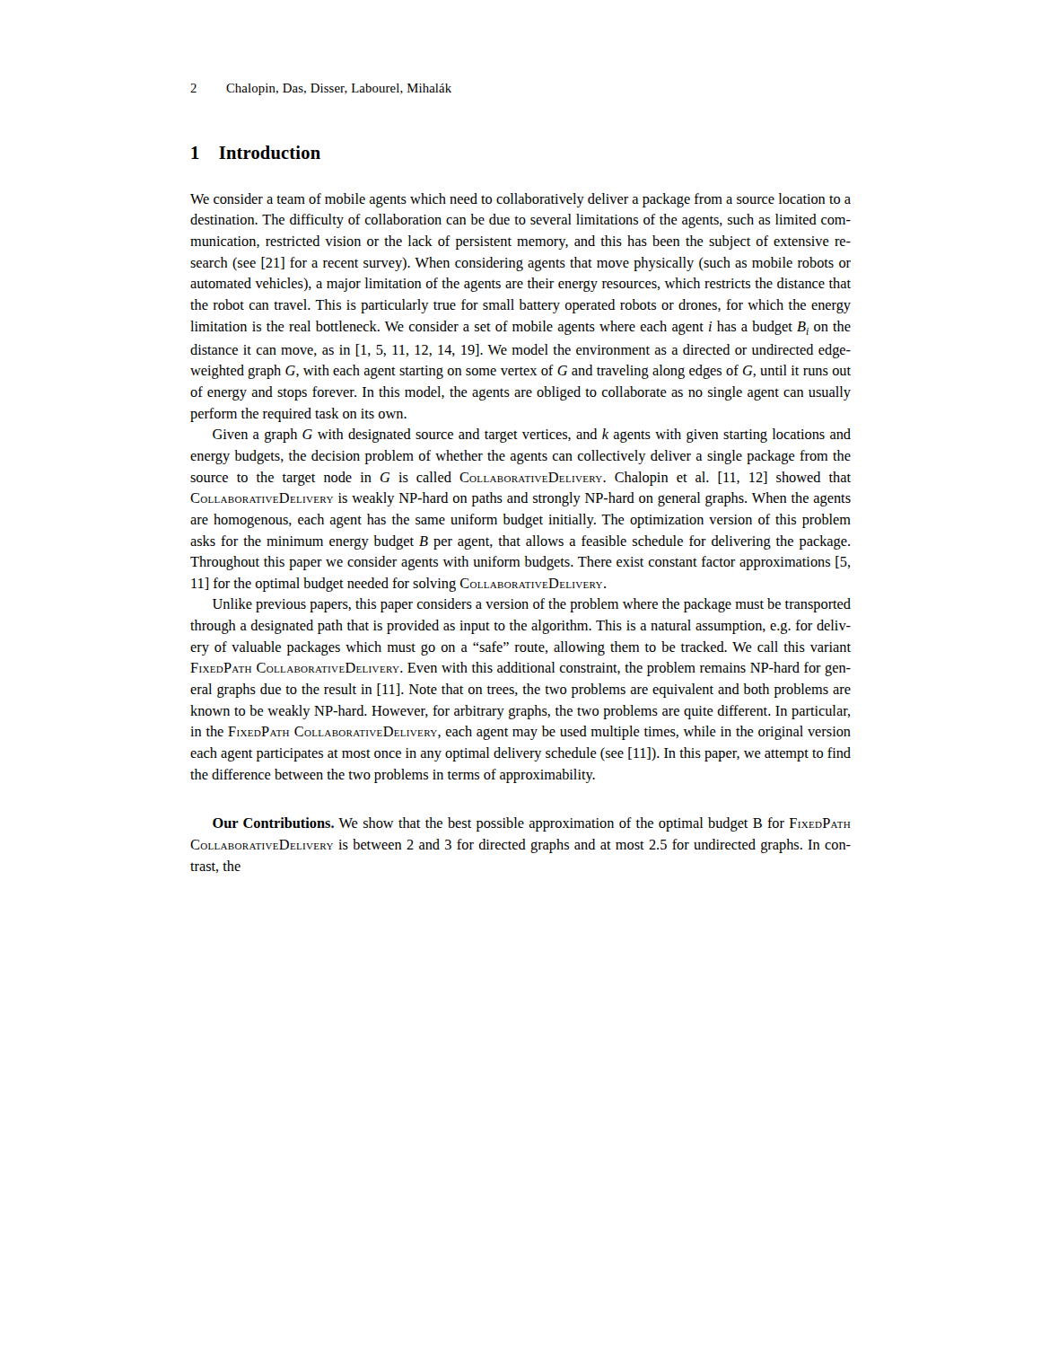2 Chalopin, Das, Disser, Labourel, Mihalák
1 Introduction
We consider a team of mobile agents which need to collaboratively deliver a package from a source location to a destination. The difficulty of collaboration can be due to several limitations of the agents, such as limited communication, restricted vision or the lack of persistent memory, and this has been the subject of extensive research (see [21] for a recent survey). When considering agents that move physically (such as mobile robots or automated vehicles), a major limitation of the agents are their energy resources, which restricts the distance that the robot can travel. This is particularly true for small battery operated robots or drones, for which the energy limitation is the real bottleneck. We consider a set of mobile agents where each agent i has a budget Bi on the distance it can move, as in [1, 5, 11, 12, 14, 19]. We model the environment as a directed or undirected edge-weighted graph G, with each agent starting on some vertex of G and traveling along edges of G, until it runs out of energy and stops forever. In this model, the agents are obliged to collaborate as no single agent can usually perform the required task on its own.
Given a graph G with designated source and target vertices, and k agents with given starting locations and energy budgets, the decision problem of whether the agents can collectively deliver a single package from the source to the target node in G is called CollaborativeDelivery. Chalopin et al. [11, 12] showed that CollaborativeDelivery is weakly NP-hard on paths and strongly NP-hard on general graphs. When the agents are homogenous, each agent has the same uniform budget initially. The optimization version of this problem asks for the minimum energy budget B per agent, that allows a feasible schedule for delivering the package. Throughout this paper we consider agents with uniform budgets. There exist constant factor approximations [5, 11] for the optimal budget needed for solving CollaborativeDelivery.
Unlike previous papers, this paper considers a version of the problem where the package must be transported through a designated path that is provided as input to the algorithm. This is a natural assumption, e.g. for delivery of valuable packages which must go on a “safe” route, allowing them to be tracked. We call this variant FixedPath CollaborativeDelivery. Even with this additional constraint, the problem remains NP-hard for general graphs due to the result in [11]. Note that on trees, the two problems are equivalent and both problems are known to be weakly NP-hard. However, for arbitrary graphs, the two problems are quite different. In particular, in the FixedPath CollaborativeDelivery, each agent may be used multiple times, while in the original version each agent participates at most once in any optimal delivery schedule (see [11]). In this paper, we attempt to find the difference between the two problems in terms of approximability.
Our Contributions. We show that the best possible approximation of the optimal budget B for FixedPath CollaborativeDelivery is between 2 and 3 for directed graphs and at most 2.5 for undirected graphs. In contrast, the